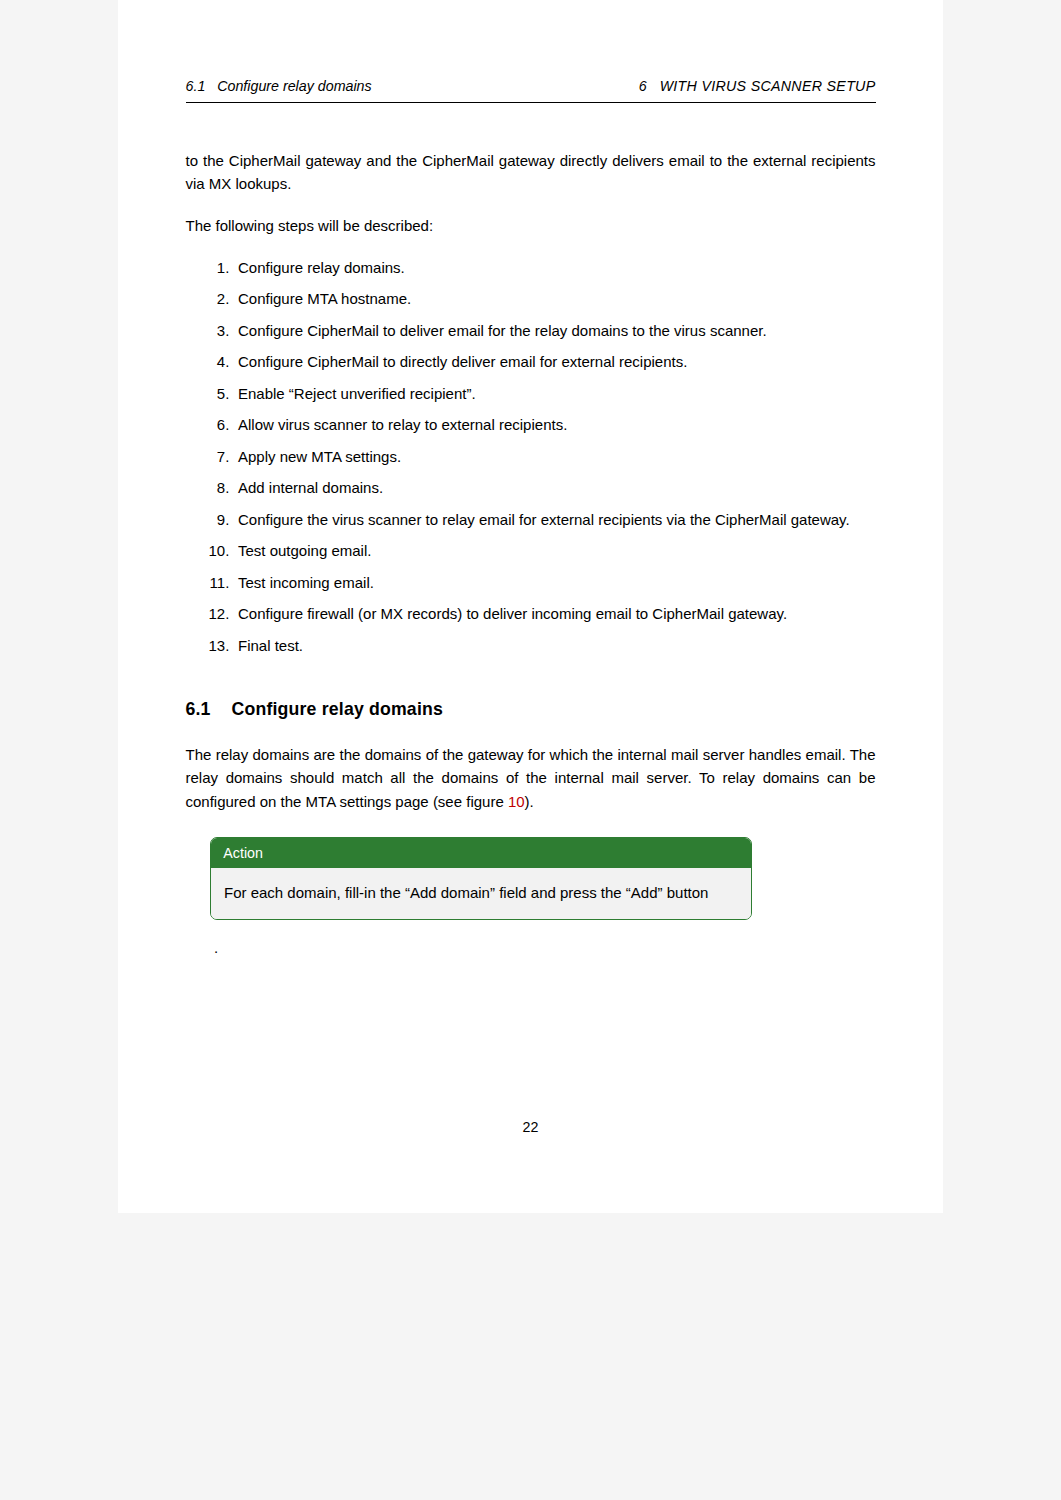6.1 Configure relay domains 6 With virus scanner setup
to the CipherMail gateway and the CipherMail gateway directly delivers email to the external recipients via MX lookups.
The following steps will be described:
Configure relay domains.
Configure MTA hostname.
Configure CipherMail to deliver email for the relay domains to the virus scanner.
Configure CipherMail to directly deliver email for external recipients.
Enable “Reject unverified recipient”.
Allow virus scanner to relay to external recipients.
Apply new MTA settings.
Add internal domains.
Configure the virus scanner to relay email for external recipients via the CipherMail gateway.
Test outgoing email.
Test incoming email.
Configure firewall (or MX records) to deliver incoming email to CipherMail gateway.
Final test.
6.1 Configure relay domains
The relay domains are the domains of the gateway for which the internal mail server handles email. The relay domains should match all the domains of the internal mail server. To relay domains can be configured on the MTA settings page (see figure 10).
Action
For each domain, fill-in the “Add domain” field and press the “Add” button
.
22